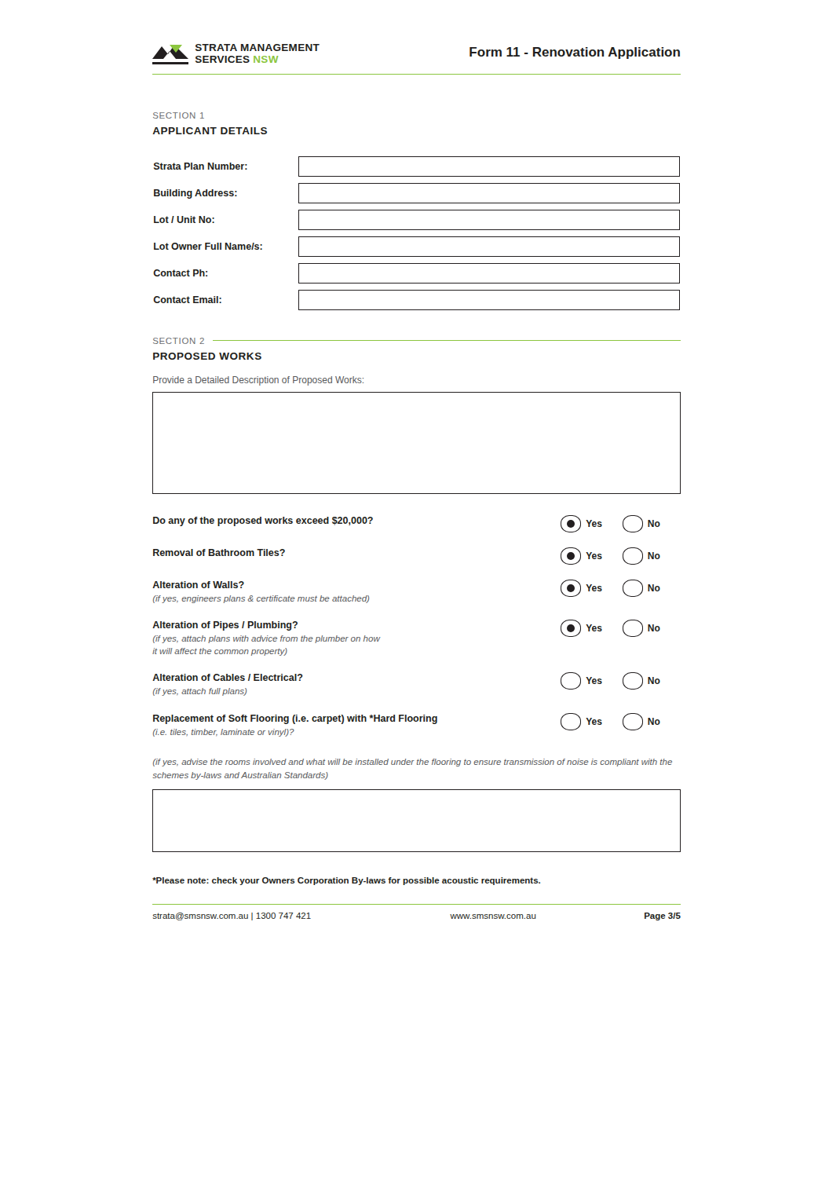STRATA MANAGEMENT
SERVICES NSW
Form 11 - Renovation Application
SECTION 1
APPLICANT DETAILS
| Strata Plan Number: | |
| Building Address: | |
| Lot / Unit No: | |
| Lot Owner Full Name/s: | |
| Contact Ph: | |
| Contact Email: | |
SECTION 2
PROPOSED WORKS
Provide a Detailed Description of Proposed Works:
Do any of the proposed works exceed $20,000?
Yes No
Removal of Bathroom Tiles?
Yes No
Alteration of Walls? (if yes, engineers plans & certificate must be attached)
Yes No
Alteration of Pipes / Plumbing? (if yes, attach plans with advice from the plumber on how
it will affect the common property)
Yes No
Alteration of Cables / Electrical? (if yes, attach full plans)
Yes No
Replacement of Soft Flooring (i.e. carpet) with *Hard Flooring (i.e. tiles, timber, laminate or vinyl)?
Yes No
(if yes, advise the rooms involved and what will be installed under the flooring to ensure transmission of noise is compliant with the schemes by-laws and Australian Standards)
*Please note: check your Owners Corporation By-laws for possible acoustic requirements.
strata@smsnsw.com.au | 1300 747 421 www.smsnsw.com.au Page 3/5